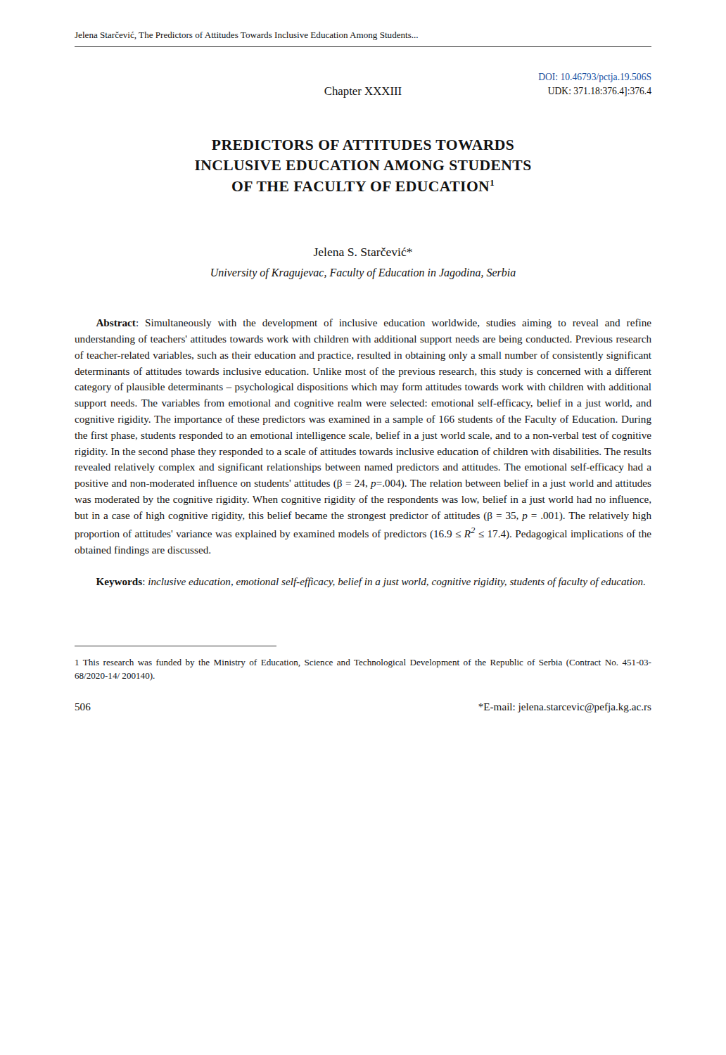Jelena Starčević, The Predictors of Attitudes Towards Inclusive Education Among Students...
DOI: 10.46793/pctja.19.506S
UDK: 371.18:376.4]:376.4
Chapter XXXIII
PREDICTORS OF ATTITUDES TOWARDS
INCLUSIVE EDUCATION AMONG STUDENTS
OF THE FACULTY OF EDUCATION1
Jelena S. Starčević*
University of Kragujevac, Faculty of Education in Jagodina, Serbia
Abstract: Simultaneously with the development of inclusive education worldwide, studies aiming to reveal and refine understanding of teachers' attitudes towards work with children with additional support needs are being conducted. Previous research of teacher-related variables, such as their education and practice, resulted in obtaining only a small number of consistently significant determinants of attitudes towards inclusive education. Unlike most of the previous research, this study is concerned with a different category of plausible determinants – psychological dispositions which may form attitudes towards work with children with additional support needs. The variables from emotional and cognitive realm were selected: emotional self-efficacy, belief in a just world, and cognitive rigidity. The importance of these predictors was examined in a sample of 166 students of the Faculty of Education. During the first phase, students responded to an emotional intelligence scale, belief in a just world scale, and to a non-verbal test of cognitive rigidity. In the second phase they responded to a scale of attitudes towards inclusive education of children with disabilities. The results revealed relatively complex and significant relationships between named predictors and attitudes. The emotional self-efficacy had a positive and non-moderated influence on students' attitudes (β = 24, p=.004). The relation between belief in a just world and attitudes was moderated by the cognitive rigidity. When cognitive rigidity of the respondents was low, belief in a just world had no influence, but in a case of high cognitive rigidity, this belief became the strongest predictor of attitudes (β = 35, p = .001). The relatively high proportion of attitudes' variance was explained by examined models of predictors (16.9 ≤ R2 ≤ 17.4). Pedagogical implications of the obtained findings are discussed.
Keywords: inclusive education, emotional self-efficacy, belief in a just world, cognitive rigidity, students of faculty of education.
1 This research was funded by the Ministry of Education, Science and Technological Development of the Republic of Serbia (Contract No. 451-03-68/2020-14/ 200140).
506 *E-mail: jelena.starcevic@pefja.kg.ac.rs